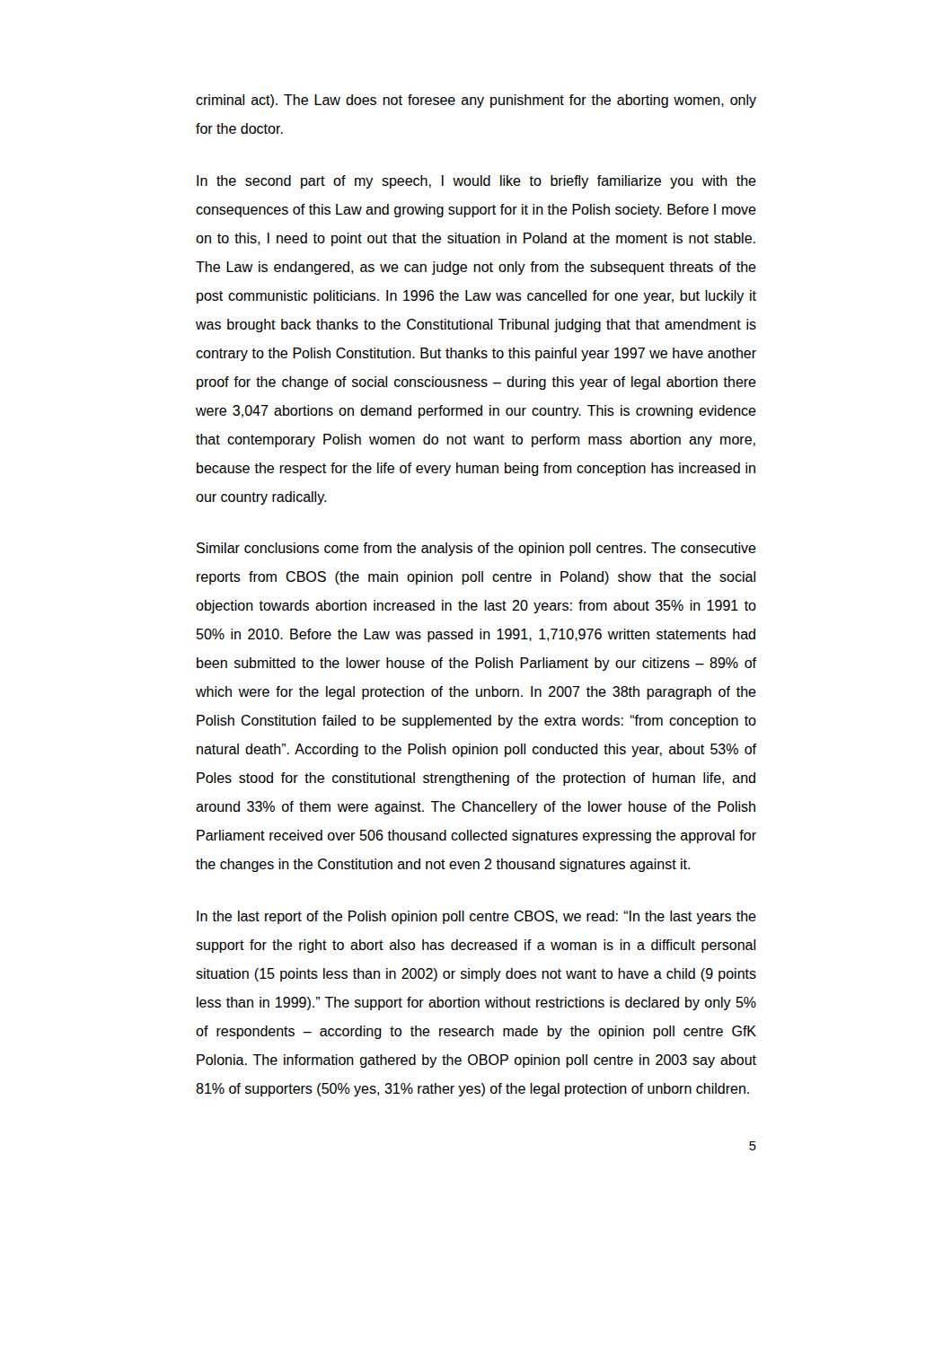criminal act). The Law does not foresee any punishment for the aborting women, only for the doctor.
In the second part of my speech, I would like to briefly familiarize you with the consequences of this Law and growing support for it in the Polish society. Before I move on to this, I need to point out that the situation in Poland at the moment is not stable. The Law is endangered, as we can judge not only from the subsequent threats of the post communistic politicians. In 1996 the Law was cancelled for one year, but luckily it was brought back thanks to the Constitutional Tribunal judging that that amendment is contrary to the Polish Constitution. But thanks to this painful year 1997 we have another proof for the change of social consciousness – during this year of legal abortion there were 3,047 abortions on demand performed in our country. This is crowning evidence that contemporary Polish women do not want to perform mass abortion any more, because the respect for the life of every human being from conception has increased in our country radically.
Similar conclusions come from the analysis of the opinion poll centres. The consecutive reports from CBOS (the main opinion poll centre in Poland) show that the social objection towards abortion increased in the last 20 years: from about 35% in 1991 to 50% in 2010. Before the Law was passed in 1991, 1,710,976 written statements had been submitted to the lower house of the Polish Parliament by our citizens – 89% of which were for the legal protection of the unborn. In 2007 the 38th paragraph of the Polish Constitution failed to be supplemented by the extra words: “from conception to natural death”. According to the Polish opinion poll conducted this year, about 53% of Poles stood for the constitutional strengthening of the protection of human life, and around 33% of them were against. The Chancellery of the lower house of the Polish Parliament received over 506 thousand collected signatures expressing the approval for the changes in the Constitution and not even 2 thousand signatures against it.
In the last report of the Polish opinion poll centre CBOS, we read: “In the last years the support for the right to abort also has decreased if a woman is in a difficult personal situation (15 points less than in 2002) or simply does not want to have a child (9 points less than in 1999).” The support for abortion without restrictions is declared by only 5% of respondents – according to the research made by the opinion poll centre GfK Polonia. The information gathered by the OBOP opinion poll centre in 2003 say about 81% of supporters (50% yes, 31% rather yes) of the legal protection of unborn children.
5